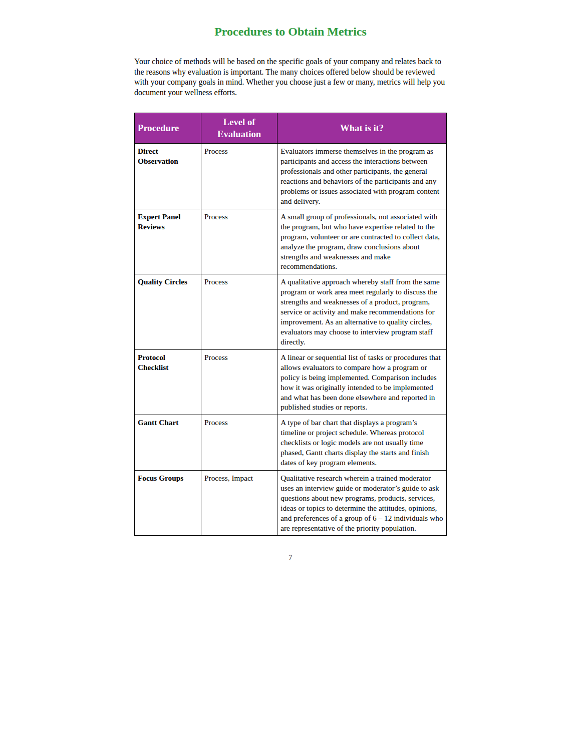Procedures to Obtain Metrics
Your choice of methods will be based on the specific goals of your company and relates back to the reasons why evaluation is important. The many choices offered below should be reviewed with your company goals in mind. Whether you choose just a few or many, metrics will help you document your wellness efforts.
| Procedure | Level of Evaluation | What is it? |
| --- | --- | --- |
| Direct Observation | Process | Evaluators immerse themselves in the program as participants and access the interactions between professionals and other participants, the general reactions and behaviors of the participants and any problems or issues associated with program content and delivery. |
| Expert Panel Reviews | Process | A small group of professionals, not associated with the program, but who have expertise related to the program, volunteer or are contracted to collect data, analyze the program, draw conclusions about strengths and weaknesses and make recommendations. |
| Quality Circles | Process | A qualitative approach whereby staff from the same program or work area meet regularly to discuss the strengths and weaknesses of a product, program, service or activity and make recommendations for improvement. As an alternative to quality circles, evaluators may choose to interview program staff directly. |
| Protocol Checklist | Process | A linear or sequential list of tasks or procedures that allows evaluators to compare how a program or policy is being implemented. Comparison includes how it was originally intended to be implemented and what has been done elsewhere and reported in published studies or reports. |
| Gantt Chart | Process | A type of bar chart that displays a program’s timeline or project schedule. Whereas protocol checklists or logic models are not usually time phased, Gantt charts display the starts and finish dates of key program elements. |
| Focus Groups | Process, Impact | Qualitative research wherein a trained moderator uses an interview guide or moderator’s guide to ask questions about new programs, products, services, ideas or topics to determine the attitudes, opinions, and preferences of a group of 6 – 12 individuals who are representative of the priority population. |
7